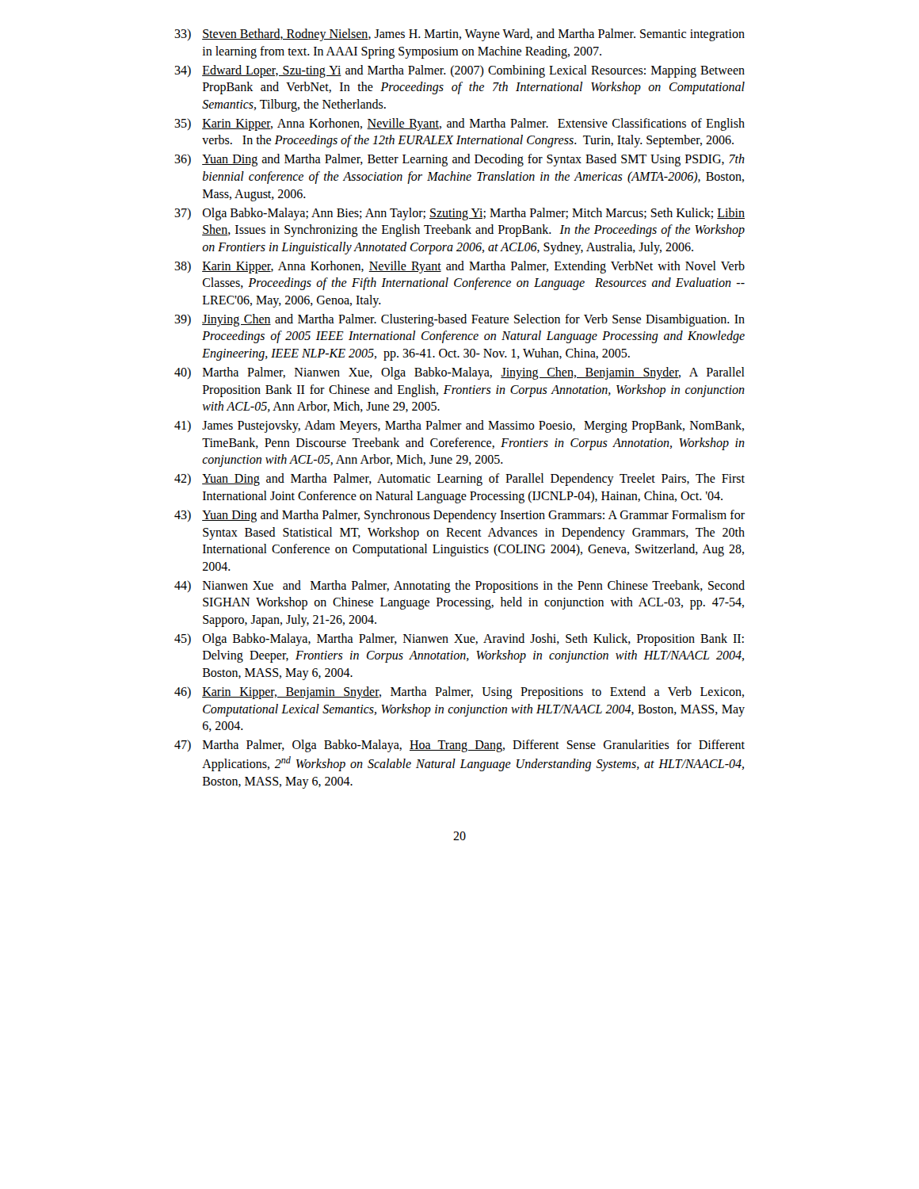33) Steven Bethard, Rodney Nielsen, James H. Martin, Wayne Ward, and Martha Palmer. Semantic integration in learning from text. In AAAI Spring Symposium on Machine Reading, 2007.
34) Edward Loper, Szu-ting Yi and Martha Palmer. (2007) Combining Lexical Resources: Mapping Between PropBank and VerbNet, In the Proceedings of the 7th International Workshop on Computational Semantics, Tilburg, the Netherlands.
35) Karin Kipper, Anna Korhonen, Neville Ryant, and Martha Palmer. Extensive Classifications of English verbs. In the Proceedings of the 12th EURALEX International Congress. Turin, Italy. September, 2006.
36) Yuan Ding and Martha Palmer, Better Learning and Decoding for Syntax Based SMT Using PSDIG, 7th biennial conference of the Association for Machine Translation in the Americas (AMTA-2006), Boston, Mass, August, 2006.
37) Olga Babko-Malaya; Ann Bies; Ann Taylor; Szuting Yi; Martha Palmer; Mitch Marcus; Seth Kulick; Libin Shen, Issues in Synchronizing the English Treebank and PropBank. In the Proceedings of the Workshop on Frontiers in Linguistically Annotated Corpora 2006, at ACL06, Sydney, Australia, July, 2006.
38) Karin Kipper, Anna Korhonen, Neville Ryant and Martha Palmer, Extending VerbNet with Novel Verb Classes, Proceedings of the Fifth International Conference on Language Resources and Evaluation -- LREC'06, May, 2006, Genoa, Italy.
39) Jinying Chen and Martha Palmer. Clustering-based Feature Selection for Verb Sense Disambiguation. In Proceedings of 2005 IEEE International Conference on Natural Language Processing and Knowledge Engineering, IEEE NLP-KE 2005, pp. 36-41. Oct. 30- Nov. 1, Wuhan, China, 2005.
40) Martha Palmer, Nianwen Xue, Olga Babko-Malaya, Jinying Chen, Benjamin Snyder, A Parallel Proposition Bank II for Chinese and English, Frontiers in Corpus Annotation, Workshop in conjunction with ACL-05, Ann Arbor, Mich, June 29, 2005.
41) James Pustejovsky, Adam Meyers, Martha Palmer and Massimo Poesio, Merging PropBank, NomBank, TimeBank, Penn Discourse Treebank and Coreference, Frontiers in Corpus Annotation, Workshop in conjunction with ACL-05, Ann Arbor, Mich, June 29, 2005.
42) Yuan Ding and Martha Palmer, Automatic Learning of Parallel Dependency Treelet Pairs, The First International Joint Conference on Natural Language Processing (IJCNLP-04), Hainan, China, Oct. '04.
43) Yuan Ding and Martha Palmer, Synchronous Dependency Insertion Grammars: A Grammar Formalism for Syntax Based Statistical MT, Workshop on Recent Advances in Dependency Grammars, The 20th International Conference on Computational Linguistics (COLING 2004), Geneva, Switzerland, Aug 28, 2004.
44) Nianwen Xue and Martha Palmer, Annotating the Propositions in the Penn Chinese Treebank, Second SIGHAN Workshop on Chinese Language Processing, held in conjunction with ACL-03, pp. 47-54, Sapporo, Japan, July, 21-26, 2004.
45) Olga Babko-Malaya, Martha Palmer, Nianwen Xue, Aravind Joshi, Seth Kulick, Proposition Bank II: Delving Deeper, Frontiers in Corpus Annotation, Workshop in conjunction with HLT/NAACL 2004, Boston, MASS, May 6, 2004.
46) Karin Kipper, Benjamin Snyder, Martha Palmer, Using Prepositions to Extend a Verb Lexicon, Computational Lexical Semantics, Workshop in conjunction with HLT/NAACL 2004, Boston, MASS, May 6, 2004.
47) Martha Palmer, Olga Babko-Malaya, Hoa Trang Dang, Different Sense Granularities for Different Applications, 2nd Workshop on Scalable Natural Language Understanding Systems, at HLT/NAACL-04, Boston, MASS, May 6, 2004.
20